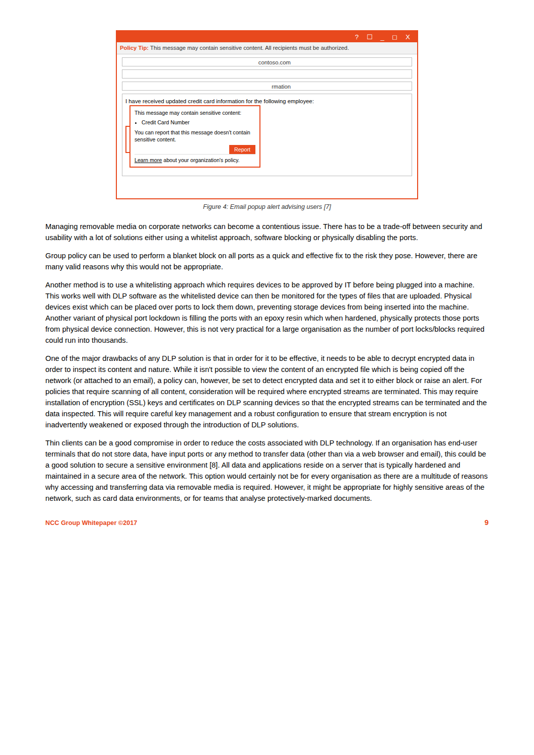? ☐ _ ◻ X
Policy Tip: This message may contain sensitive content. All recipients must be authorized.
contoso.com
rmation
This message may contain sensitive content:
Credit Card Number
You can report that this message doesn't contain sensitive content.
Report
Learn more about your organization's policy.
I have received updated credit card information for the following employee:
Brown, Jane
American Express: 4111 1111 1111 1111
Expires: 12/2015|
!
Figure 4: Email popup alert advising users [7]
Managing removable media on corporate networks can become a contentious issue. There has to be a trade-off between security and usability with a lot of solutions either using a whitelist approach, software blocking or physically disabling the ports.
Group policy can be used to perform a blanket block on all ports as a quick and effective fix to the risk they pose. However, there are many valid reasons why this would not be appropriate.
Another method is to use a whitelisting approach which requires devices to be approved by IT before being plugged into a machine. This works well with DLP software as the whitelisted device can then be monitored for the types of files that are uploaded. Physical devices exist which can be placed over ports to lock them down, preventing storage devices from being inserted into the machine. Another variant of physical port lockdown is filling the ports with an epoxy resin which when hardened, physically protects those ports from physical device connection. However, this is not very practical for a large organisation as the number of port locks/blocks required could run into thousands.
One of the major drawbacks of any DLP solution is that in order for it to be effective, it needs to be able to decrypt encrypted data in order to inspect its content and nature. While it isn't possible to view the content of an encrypted file which is being copied off the network (or attached to an email), a policy can, however, be set to detect encrypted data and set it to either block or raise an alert. For policies that require scanning of all content, consideration will be required where encrypted streams are terminated. This may require installation of encryption (SSL) keys and certificates on DLP scanning devices so that the encrypted streams can be terminated and the data inspected. This will require careful key management and a robust configuration to ensure that stream encryption is not inadvertently weakened or exposed through the introduction of DLP solutions.
Thin clients can be a good compromise in order to reduce the costs associated with DLP technology. If an organisation has end-user terminals that do not store data, have input ports or any method to transfer data (other than via a web browser and email), this could be a good solution to secure a sensitive environment [8]. All data and applications reside on a server that is typically hardened and maintained in a secure area of the network. This option would certainly not be for every organisation as there are a multitude of reasons why accessing and transferring data via removable media is required. However, it might be appropriate for highly sensitive areas of the network, such as card data environments, or for teams that analyse protectively-marked documents.
NCC Group Whitepaper ©2017 9